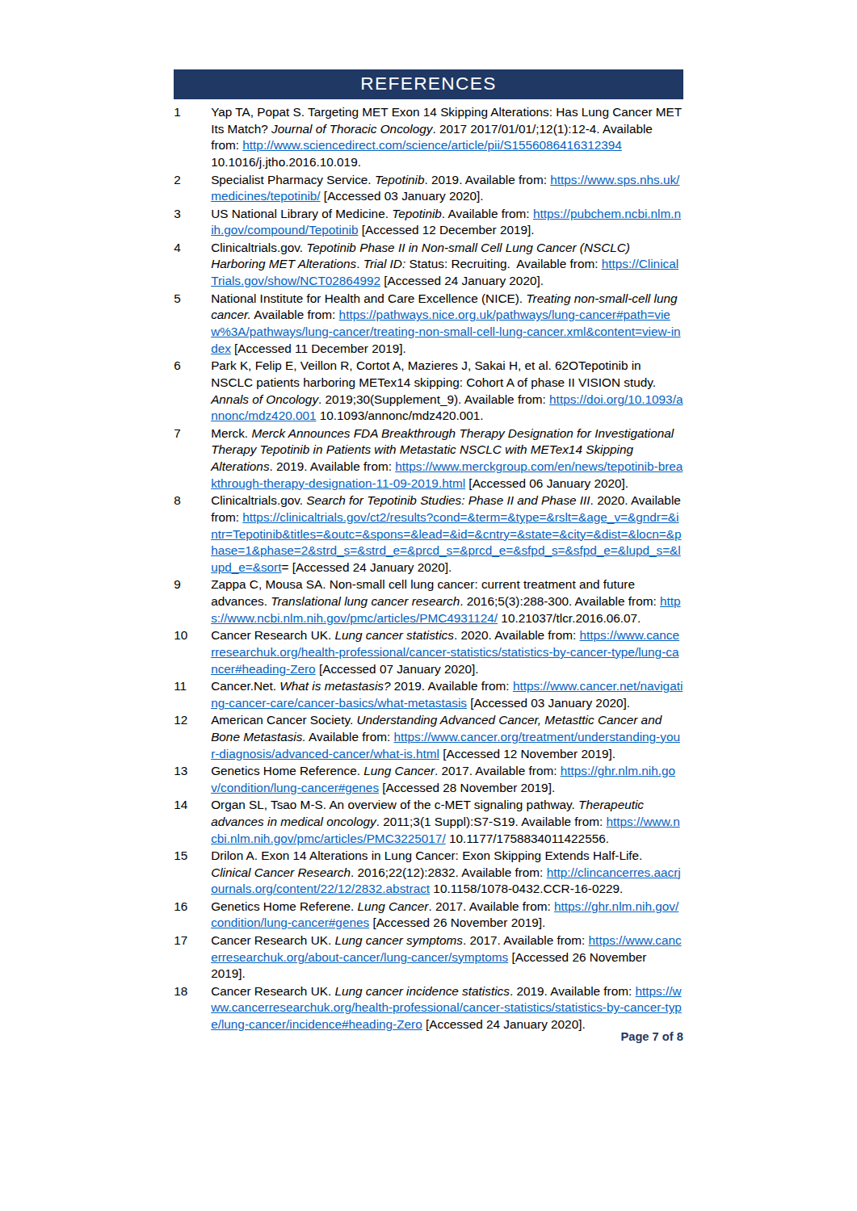REFERENCES
1 Yap TA, Popat S. Targeting MET Exon 14 Skipping Alterations: Has Lung Cancer MET Its Match? Journal of Thoracic Oncology. 2017 2017/01/01/;12(1):12-4. Available from: http://www.sciencedirect.com/science/article/pii/S1556086416312394 10.1016/j.jtho.2016.10.019.
2 Specialist Pharmacy Service. Tepotinib. 2019. Available from: https://www.sps.nhs.uk/medicines/tepotinib/ [Accessed 03 January 2020].
3 US National Library of Medicine. Tepotinib. Available from: https://pubchem.ncbi.nlm.nih.gov/compound/Tepotinib [Accessed 12 December 2019].
4 Clinicaltrials.gov. Tepotinib Phase II in Non-small Cell Lung Cancer (NSCLC) Harboring MET Alterations. Trial ID: Status: Recruiting. Available from: https://ClinicalTrials.gov/show/NCT02864992 [Accessed 24 January 2020].
5 National Institute for Health and Care Excellence (NICE). Treating non-small-cell lung cancer. Available from: https://pathways.nice.org.uk/pathways/lung-cancer#path=view%3A/pathways/lung-cancer/treating-non-small-cell-lung-cancer.xml&content=view-index [Accessed 11 December 2019].
6 Park K, Felip E, Veillon R, Cortot A, Mazieres J, Sakai H, et al. 62OTepotinib in NSCLC patients harboring METex14 skipping: Cohort A of phase II VISION study. Annals of Oncology. 2019;30(Supplement_9). Available from: https://doi.org/10.1093/annonc/mdz420.001 10.1093/annonc/mdz420.001.
7 Merck. Merck Announces FDA Breakthrough Therapy Designation for Investigational Therapy Tepotinib in Patients with Metastatic NSCLC with METex14 Skipping Alterations. 2019. Available from: https://www.merckgroup.com/en/news/tepotinib-breakthrough-therapy-designation-11-09-2019.html [Accessed 06 January 2020].
8 Clinicaltrials.gov. Search for Tepotinib Studies: Phase II and Phase III. 2020. Available from: https://clinicaltrials.gov/ct2/results?cond=&term=&type=&rslt=&age_v=&gndr=&intr=Tepotinib&titles=&outc=&spons=&lead=&id=&cntry=&state=&city=&dist=&locn=&phase=1&phase=2&strd_s=&strd_e=&prcd_s=&prcd_e=&sfpd_s=&sfpd_e=&lupd_s=&lupd_e=&sort= [Accessed 24 January 2020].
9 Zappa C, Mousa SA. Non-small cell lung cancer: current treatment and future advances. Translational lung cancer research. 2016;5(3):288-300. Available from: https://www.ncbi.nlm.nih.gov/pmc/articles/PMC4931124/ 10.21037/tlcr.2016.06.07.
10 Cancer Research UK. Lung cancer statistics. 2020. Available from: https://www.cancerresearchuk.org/health-professional/cancer-statistics/statistics-by-cancer-type/lung-cancer#heading-Zero [Accessed 07 January 2020].
11 Cancer.Net. What is metastasis? 2019. Available from: https://www.cancer.net/navigating-cancer-care/cancer-basics/what-metastasis [Accessed 03 January 2020].
12 American Cancer Society. Understanding Advanced Cancer, Metasttic Cancer and Bone Metastasis. Available from: https://www.cancer.org/treatment/understanding-your-diagnosis/advanced-cancer/what-is.html [Accessed 12 November 2019].
13 Genetics Home Reference. Lung Cancer. 2017. Available from: https://ghr.nlm.nih.gov/condition/lung-cancer#genes [Accessed 28 November 2019].
14 Organ SL, Tsao M-S. An overview of the c-MET signaling pathway. Therapeutic advances in medical oncology. 2011;3(1 Suppl):S7-S19. Available from: https://www.ncbi.nlm.nih.gov/pmc/articles/PMC3225017/ 10.1177/1758834011422556.
15 Drilon A. Exon 14 Alterations in Lung Cancer: Exon Skipping Extends Half-Life. Clinical Cancer Research. 2016;22(12):2832. Available from: http://clincancerres.aacrjournals.org/content/22/12/2832.abstract 10.1158/1078-0432.CCR-16-0229.
16 Genetics Home Referene. Lung Cancer. 2017. Available from: https://ghr.nlm.nih.gov/condition/lung-cancer#genes [Accessed 26 November 2019].
17 Cancer Research UK. Lung cancer symptoms. 2017. Available from: https://www.cancerresearchuk.org/about-cancer/lung-cancer/symptoms [Accessed 26 November 2019].
18 Cancer Research UK. Lung cancer incidence statistics. 2019. Available from: https://www.cancerresearchuk.org/health-professional/cancer-statistics/statistics-by-cancer-type/lung-cancer/incidence#heading-Zero [Accessed 24 January 2020].
Page 7 of 8